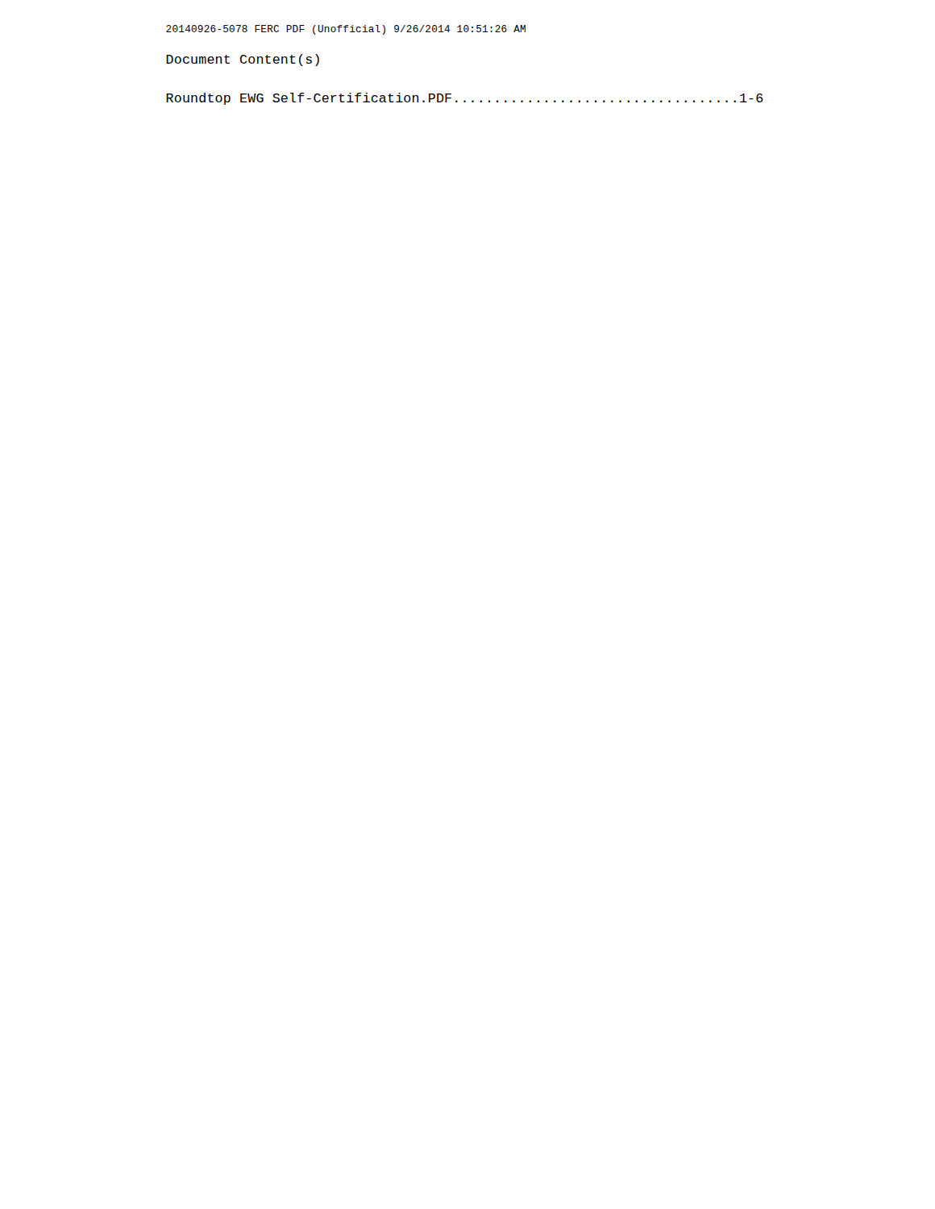20140926-5078 FERC PDF (Unofficial) 9/26/2014 10:51:26 AM
Document Content(s)
Roundtop EWG Self-Certification.PDF...................................1-6